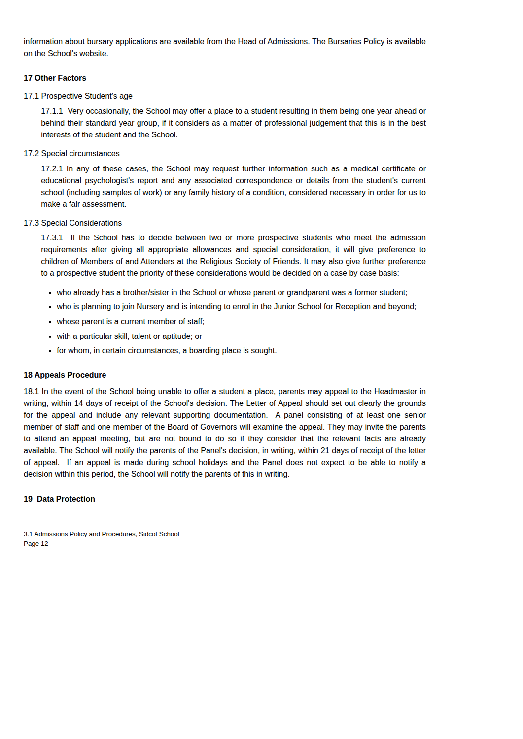information about bursary applications are available from the Head of Admissions. The Bursaries Policy is available on the School's website.
17 Other Factors
17.1 Prospective Student's age
17.1.1 Very occasionally, the School may offer a place to a student resulting in them being one year ahead or behind their standard year group, if it considers as a matter of professional judgement that this is in the best interests of the student and the School.
17.2 Special circumstances
17.2.1 In any of these cases, the School may request further information such as a medical certificate or educational psychologist's report and any associated correspondence or details from the student's current school (including samples of work) or any family history of a condition, considered necessary in order for us to make a fair assessment.
17.3 Special Considerations
17.3.1 If the School has to decide between two or more prospective students who meet the admission requirements after giving all appropriate allowances and special consideration, it will give preference to children of Members of and Attenders at the Religious Society of Friends. It may also give further preference to a prospective student the priority of these considerations would be decided on a case by case basis:
who already has a brother/sister in the School or whose parent or grandparent was a former student;
who is planning to join Nursery and is intending to enrol in the Junior School for Reception and beyond;
whose parent is a current member of staff;
with a particular skill, talent or aptitude; or
for whom, in certain circumstances, a boarding place is sought.
18 Appeals Procedure
18.1 In the event of the School being unable to offer a student a place, parents may appeal to the Headmaster in writing, within 14 days of receipt of the School's decision. The Letter of Appeal should set out clearly the grounds for the appeal and include any relevant supporting documentation. A panel consisting of at least one senior member of staff and one member of the Board of Governors will examine the appeal. They may invite the parents to attend an appeal meeting, but are not bound to do so if they consider that the relevant facts are already available. The School will notify the parents of the Panel's decision, in writing, within 21 days of receipt of the letter of appeal. If an appeal is made during school holidays and the Panel does not expect to be able to notify a decision within this period, the School will notify the parents of this in writing.
19 Data Protection
3.1 Admissions Policy and Procedures, Sidcot School
Page 12